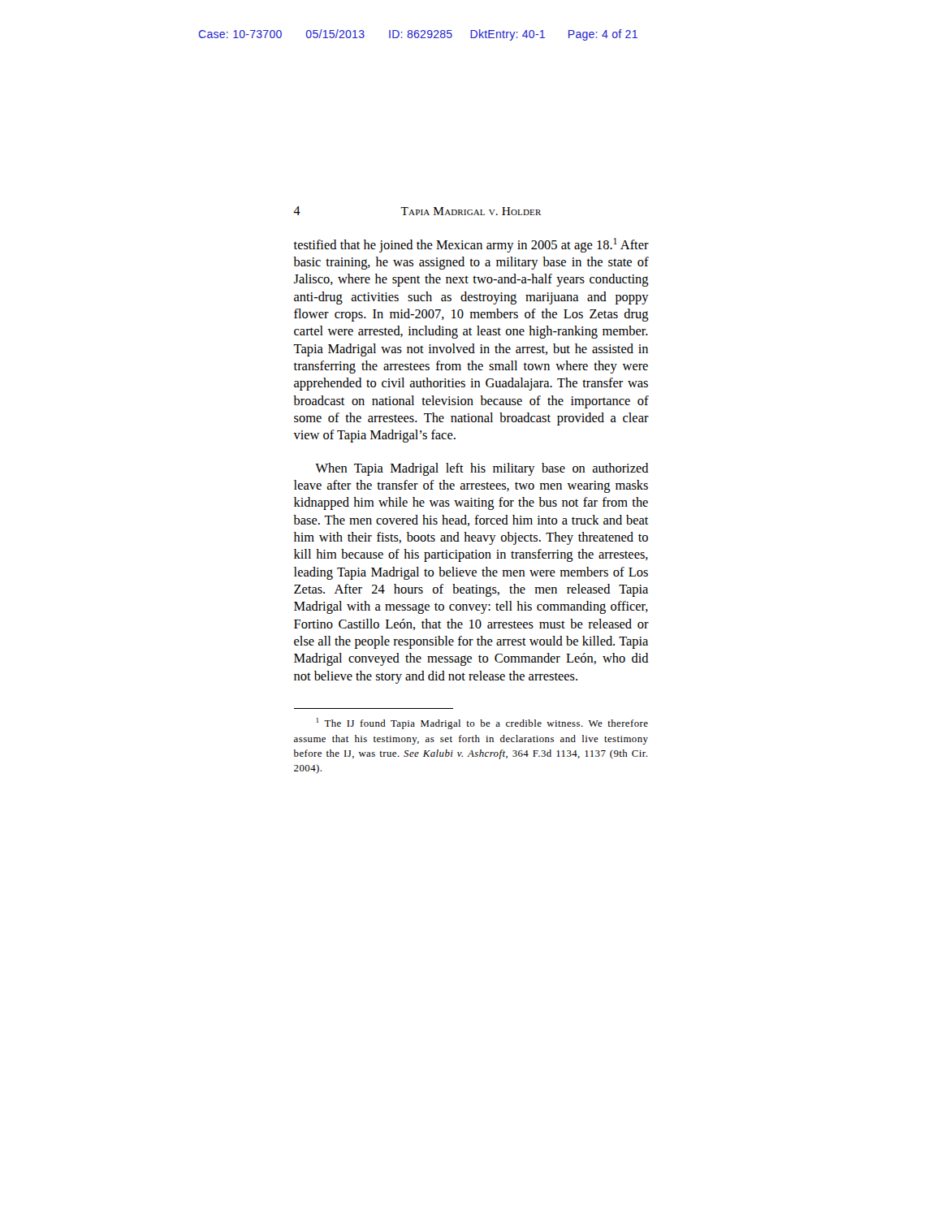Case: 10-7370005/15/2013 ID: 8629285 DktEntry: 40-1 Page: 4 of 21
4
Tapia Madrigal v. Holder
testified that he joined the Mexican army in 2005 at age 18.1 After basic training, he was assigned to a military base in the state of Jalisco, where he spent the next two-and-a-half years conducting anti-drug activities such as destroying marijuana and poppy flower crops. In mid-2007, 10 members of the Los Zetas drug cartel were arrested, including at least one high-ranking member. Tapia Madrigal was not involved in the arrest, but he assisted in transferring the arrestees from the small town where they were apprehended to civil authorities in Guadalajara. The transfer was broadcast on national television because of the importance of some of the arrestees. The national broadcast provided a clear view of Tapia Madrigal’s face.
When Tapia Madrigal left his military base on authorized leave after the transfer of the arrestees, two men wearing masks kidnapped him while he was waiting for the bus not far from the base. The men covered his head, forced him into a truck and beat him with their fists, boots and heavy objects. They threatened to kill him because of his participation in transferring the arrestees, leading Tapia Madrigal to believe the men were members of Los Zetas. After 24 hours of beatings, the men released Tapia Madrigal with a message to convey: tell his commanding officer, Fortino Castillo León, that the 10 arrestees must be released or else all the people responsible for the arrest would be killed. Tapia Madrigal conveyed the message to Commander León, who did not believe the story and did not release the arrestees.
1 The IJ found Tapia Madrigal to be a credible witness. We therefore assume that his testimony, as set forth in declarations and live testimony before the IJ, was true. See Kalubi v. Ashcroft, 364 F.3d 1134, 1137 (9th Cir. 2004).